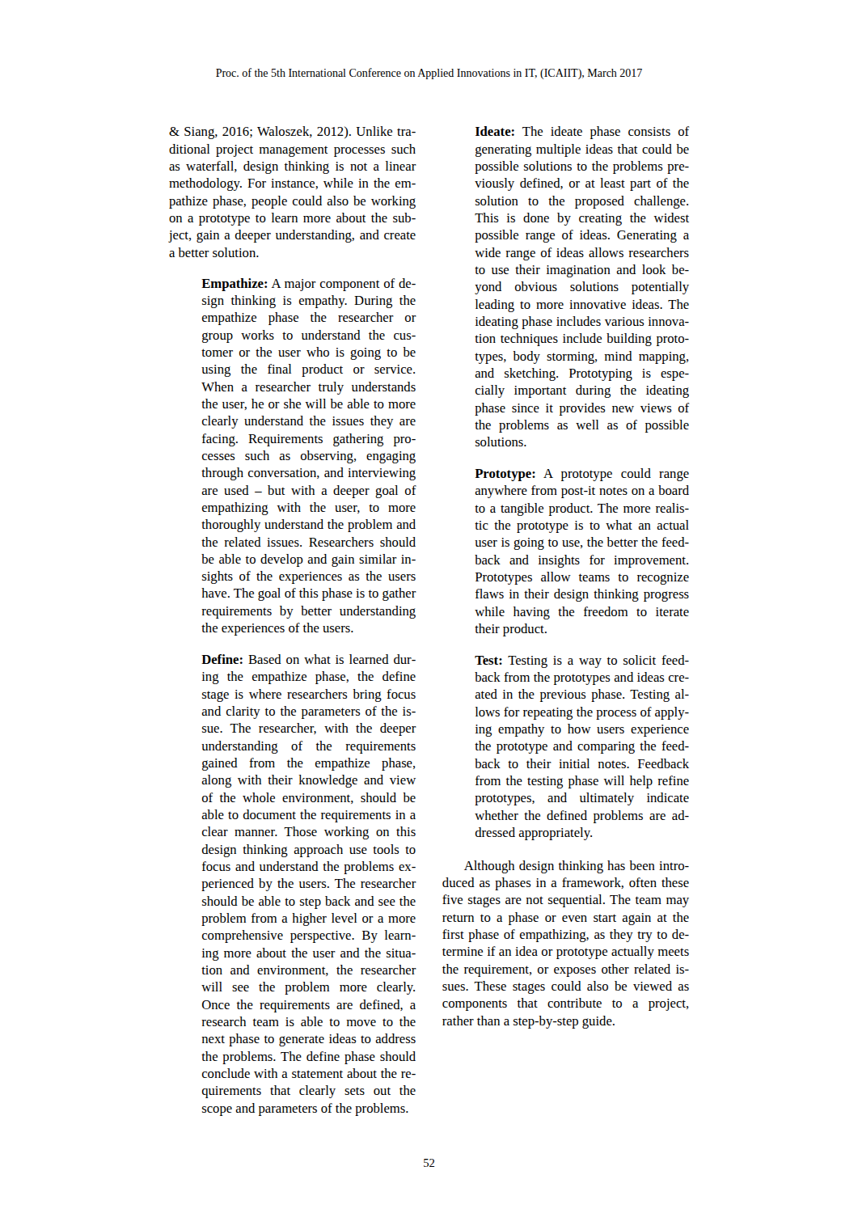Proc. of the 5th International Conference on Applied Innovations in IT, (ICAIIT), March 2017
& Siang, 2016; Waloszek, 2012). Unlike traditional project management processes such as waterfall, design thinking is not a linear methodology. For instance, while in the empathize phase, people could also be working on a prototype to learn more about the subject, gain a deeper understanding, and create a better solution.
Empathize: A major component of design thinking is empathy. During the empathize phase the researcher or group works to understand the customer or the user who is going to be using the final product or service. When a researcher truly understands the user, he or she will be able to more clearly understand the issues they are facing. Requirements gathering processes such as observing, engaging through conversation, and interviewing are used – but with a deeper goal of empathizing with the user, to more thoroughly understand the problem and the related issues. Researchers should be able to develop and gain similar insights of the experiences as the users have. The goal of this phase is to gather requirements by better understanding the experiences of the users.
Define: Based on what is learned during the empathize phase, the define stage is where researchers bring focus and clarity to the parameters of the issue. The researcher, with the deeper understanding of the requirements gained from the empathize phase, along with their knowledge and view of the whole environment, should be able to document the requirements in a clear manner. Those working on this design thinking approach use tools to focus and understand the problems experienced by the users. The researcher should be able to step back and see the problem from a higher level or a more comprehensive perspective. By learning more about the user and the situation and environment, the researcher will see the problem more clearly. Once the requirements are defined, a research team is able to move to the next phase to generate ideas to address the problems. The define phase should conclude with a statement about the requirements that clearly sets out the scope and parameters of the problems.
Ideate: The ideate phase consists of generating multiple ideas that could be possible solutions to the problems previously defined, or at least part of the solution to the proposed challenge. This is done by creating the widest possible range of ideas. Generating a wide range of ideas allows researchers to use their imagination and look beyond obvious solutions potentially leading to more innovative ideas. The ideating phase includes various innovation techniques include building prototypes, body storming, mind mapping, and sketching. Prototyping is especially important during the ideating phase since it provides new views of the problems as well as of possible solutions.
Prototype: A prototype could range anywhere from post-it notes on a board to a tangible product. The more realistic the prototype is to what an actual user is going to use, the better the feedback and insights for improvement. Prototypes allow teams to recognize flaws in their design thinking progress while having the freedom to iterate their product.
Test: Testing is a way to solicit feedback from the prototypes and ideas created in the previous phase. Testing allows for repeating the process of applying empathy to how users experience the prototype and comparing the feedback to their initial notes. Feedback from the testing phase will help refine prototypes, and ultimately indicate whether the defined problems are addressed appropriately.
Although design thinking has been introduced as phases in a framework, often these five stages are not sequential. The team may return to a phase or even start again at the first phase of empathizing, as they try to determine if an idea or prototype actually meets the requirement, or exposes other related issues. These stages could also be viewed as components that contribute to a project, rather than a step-by-step guide.
52